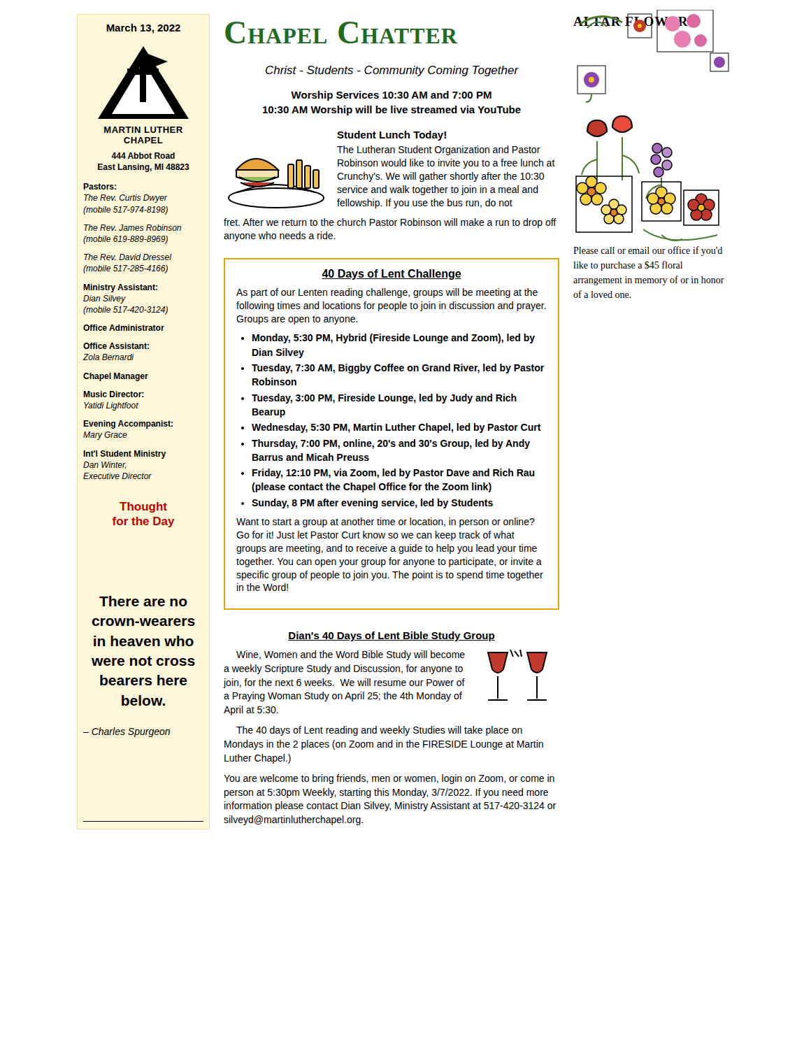March 13, 2022
MARTIN LUTHER CHAPEL
444 Abbot Road
East Lansing, MI 48823
Pastors:
The Rev. Curtis Dwyer
(mobile 517-974-8198)
The Rev. James Robinson
(mobile 619-889-8969)
The Rev. David Dressel
(mobile 517-285-4166)
Ministry Assistant:
Dian Silvey
(mobile 517-420-3124)
Office Administrator
Office Assistant:
Zola Bernardi
Chapel Manager
Music Director:
Yatidi Lightfoot
Evening Accompanist:
Mary Grace
Int'l Student Ministry
Dan Winter,
Executive Director
Thought
for the Day
There are no crown-wearers in heaven who were not cross bearers here below.
– Charles Spurgeon
Chapel Chatter
Christ - Students - Community Coming Together
Worship Services 10:30 AM and 7:00 PM
10:30 AM Worship will be live streamed via YouTube
Student Lunch Today!
The Lutheran Student Organization and Pastor Robinson would like to invite you to a free lunch at Crunchy's. We will gather shortly after the 10:30 service and walk together to join in a meal and fellowship. If you use the bus run, do not
fret. After we return to the church Pastor Robinson will make a run to drop off anyone who needs a ride.
40 Days of Lent Challenge
As part of our Lenten reading challenge, groups will be meeting at the following times and locations for people to join in discussion and prayer. Groups are open to anyone.
Monday, 5:30 PM, Hybrid (Fireside Lounge and Zoom), led by Dian Silvey
Tuesday, 7:30 AM, Biggby Coffee on Grand River, led by Pastor Robinson
Tuesday, 3:00 PM, Fireside Lounge, led by Judy and Rich Bearup
Wednesday, 5:30 PM, Martin Luther Chapel, led by Pastor Curt
Thursday, 7:00 PM, online, 20's and 30's Group, led by Andy Barrus and Micah Preuss
Friday, 12:10 PM, via Zoom, led by Pastor Dave and Rich Rau (please contact the Chapel Office for the Zoom link)
Sunday, 8 PM after evening service, led by Students
Want to start a group at another time or location, in person or online? Go for it! Just let Pastor Curt know so we can keep track of what groups are meeting, and to receive a guide to help you lead your time together. You can open your group for anyone to participate, or invite a specific group of people to join you. The point is to spend time together in the Word!
Dian's 40 Days of Lent Bible Study Group
Wine, Women and the Word Bible Study will become a weekly Scripture Study and Discussion, for anyone to join, for the next 6 weeks. We will resume our Power of a Praying Woman Study on April 25; the 4th Monday of April at 5:30.
The 40 days of Lent reading and weekly Studies will take place on Mondays in the 2 places (on Zoom and in the FIRESIDE Lounge at Martin Luther Chapel.)
You are welcome to bring friends, men or women, login on Zoom, or come in person at 5:30pm Weekly, starting this Monday, 3/7/2022. If you need more information please contact Dian Silvey, Ministry Assistant at 517-420-3124 or silveyd@martinlutherchapel.org.
ALTAR FLOWERS
Please call or email our office if you'd like to purchase a $45 floral arrangement in memory of or in honor of a loved one.